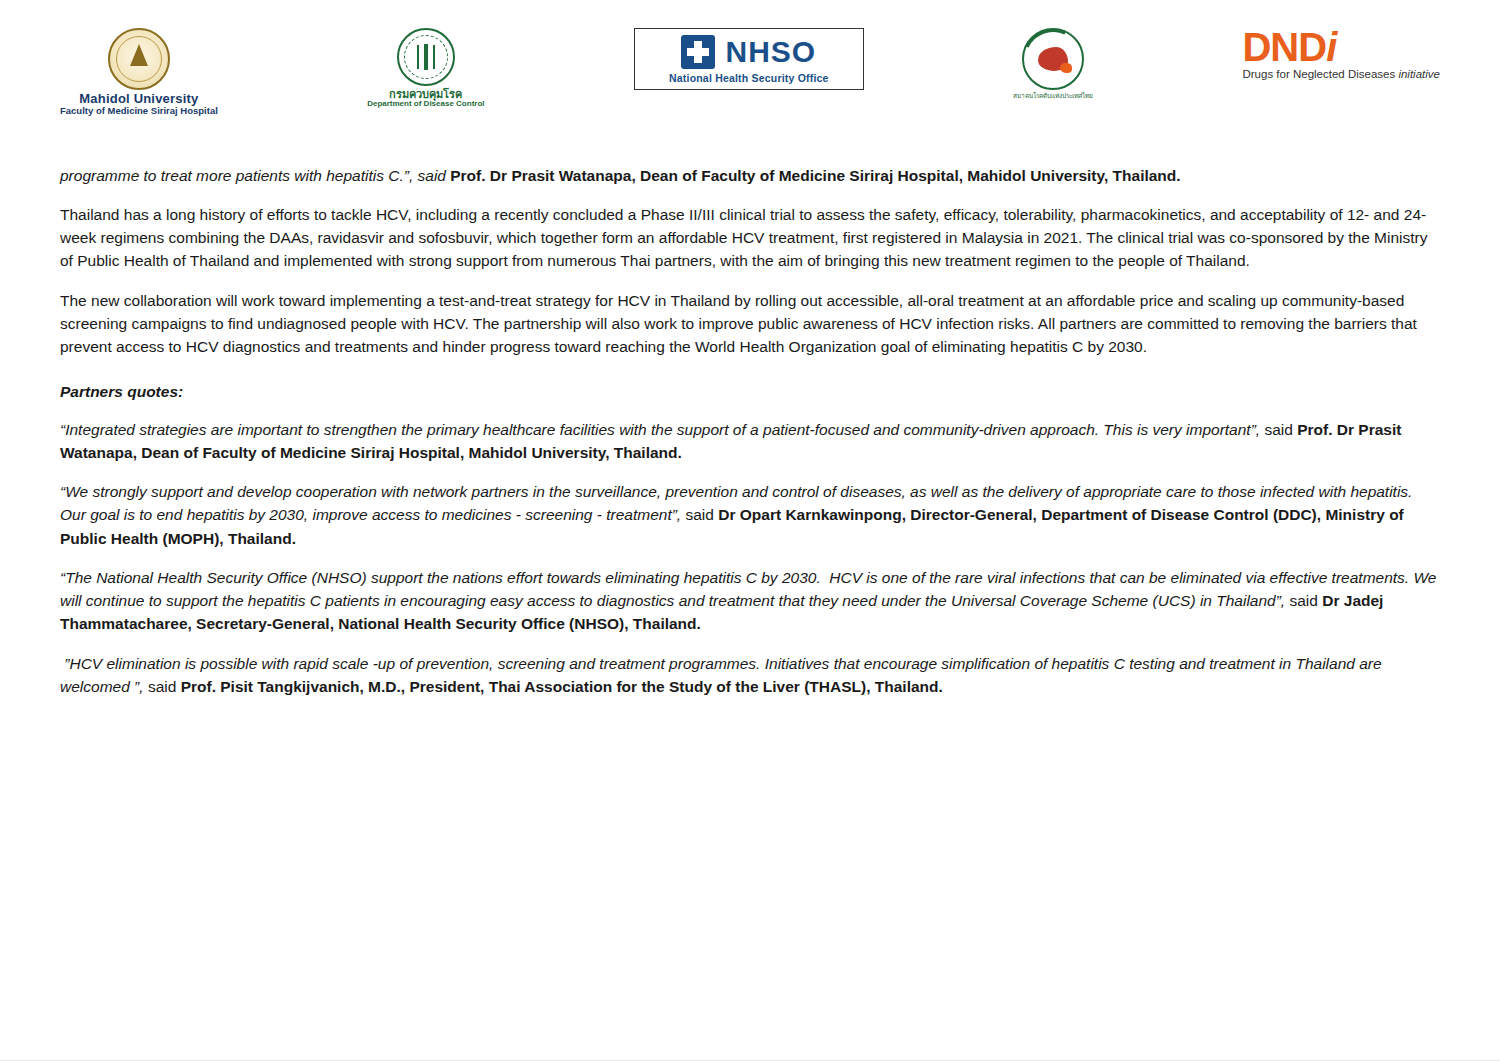Mahidol University
Faculty of Medicine Siriraj Hospital
กรมควบคุมโรค
Department of Disease Control
NHSO
National Health Security Office
สมาคมโรคตับแห่งประเทศไทย
DNDi
Drugs for Neglected Diseases initiative
programme to treat more patients with hepatitis C.”, said Prof. Dr Prasit Watanapa, Dean of Faculty of Medicine Siriraj Hospital, Mahidol University, Thailand.
Thailand has a long history of efforts to tackle HCV, including a recently concluded a Phase II/III clinical trial to assess the safety, efficacy, tolerability, pharmacokinetics, and acceptability of 12- and 24-week regimens combining the DAAs, ravidasvir and sofosbuvir, which together form an affordable HCV treatment, first registered in Malaysia in 2021. The clinical trial was co-sponsored by the Ministry of Public Health of Thailand and implemented with strong support from numerous Thai partners, with the aim of bringing this new treatment regimen to the people of Thailand.
The new collaboration will work toward implementing a test-and-treat strategy for HCV in Thailand by rolling out accessible, all-oral treatment at an affordable price and scaling up community-based screening campaigns to find undiagnosed people with HCV. The partnership will also work to improve public awareness of HCV infection risks. All partners are committed to removing the barriers that prevent access to HCV diagnostics and treatments and hinder progress toward reaching the World Health Organization goal of eliminating hepatitis C by 2030.
Partners quotes:
“Integrated strategies are important to strengthen the primary healthcare facilities with the support of a patient-focused and community-driven approach. This is very important”, said Prof. Dr Prasit Watanapa, Dean of Faculty of Medicine Siriraj Hospital, Mahidol University, Thailand.
“We strongly support and develop cooperation with network partners in the surveillance, prevention and control of diseases, as well as the delivery of appropriate care to those infected with hepatitis. Our goal is to end hepatitis by 2030, improve access to medicines - screening - treatment”, said Dr Opart Karnkawinpong, Director-General, Department of Disease Control (DDC), Ministry of Public Health (MOPH), Thailand.
“The National Health Security Office (NHSO) support the nations effort towards eliminating hepatitis C by 2030. HCV is one of the rare viral infections that can be eliminated via effective treatments. We will continue to support the hepatitis C patients in encouraging easy access to diagnostics and treatment that they need under the Universal Coverage Scheme (UCS) in Thailand”, said Dr Jadej Thammatacharee, Secretary-General, National Health Security Office (NHSO), Thailand.
”HCV elimination is possible with rapid scale -up of prevention, screening and treatment programmes. Initiatives that encourage simplification of hepatitis C testing and treatment in Thailand are welcomed ”, said Prof. Pisit Tangkijvanich, M.D., President, Thai Association for the Study of the Liver (THASL), Thailand.